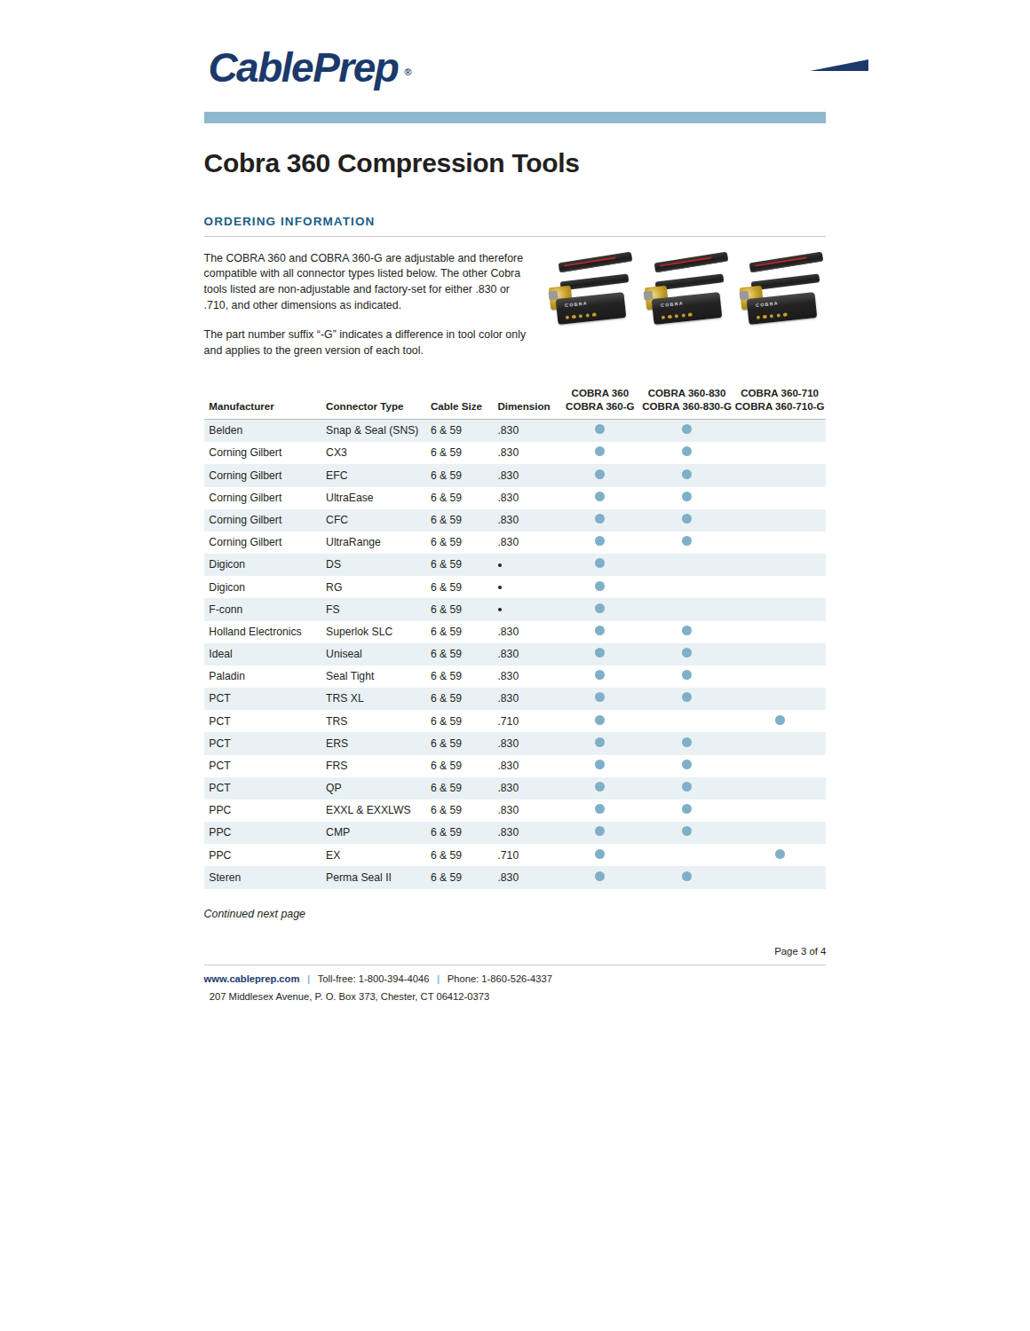Cable Prep®
Cobra 360 Compression Tools
Ordering Information
The COBRA 360 and COBRA 360-G are adjustable and therefore compatible with all connector types listed below. The other Cobra tools listed are non-adjustable and factory-set for either .830 or .710, and other dimensions as indicated.
The part number suffix “-G” indicates a difference in tool color only and applies to the green version of each tool.
COBRA
COBRA
COBRA
| Manufacturer | Connector Type | Cable Size | Dimension | COBRA 360 COBRA 360-G | COBRA 360-830 COBRA 360-830-G | COBRA 360-710 COBRA 360-710-G |
| --- | --- | --- | --- | --- | --- | --- |
| Belden | Snap & Seal (SNS) | 6 & 59 | .830 | | | |
| Corning Gilbert | CX3 | 6 & 59 | .830 | | | |
| Corning Gilbert | EFC | 6 & 59 | .830 | | | |
| Corning Gilbert | UltraEase | 6 & 59 | .830 | | | |
| Corning Gilbert | CFC | 6 & 59 | .830 | | | |
| Corning Gilbert | UltraRange | 6 & 59 | .830 | | | |
| Digicon | DS | 6 & 59 | | | | |
| Digicon | RG | 6 & 59 | | | | |
| F-conn | FS | 6 & 59 | | | | |
| Holland Electronics | Superlok SLC | 6 & 59 | .830 | | | |
| Ideal | Uniseal | 6 & 59 | .830 | | | |
| Paladin | Seal Tight | 6 & 59 | .830 | | | |
| PCT | TRS XL | 6 & 59 | .830 | | | |
| PCT | TRS | 6 & 59 | .710 | | | |
| PCT | ERS | 6 & 59 | .830 | | | |
| PCT | FRS | 6 & 59 | .830 | | | |
| PCT | QP | 6 & 59 | .830 | | | |
| PPC | EXXL & EXXLWS | 6 & 59 | .830 | | | |
| PPC | CMP | 6 & 59 | .830 | | | |
| PPC | EX | 6 & 59 | .710 | | | |
| Steren | Perma Seal II | 6 & 59 | .830 | | | |
Continued next page
Page 3 of 4
www.cableprep.com | Toll-free: 1-800-394-4046 | Phone: 1-860-526-4337 207 Middlesex Avenue, P. O. Box 373, Chester, CT 06412-0373